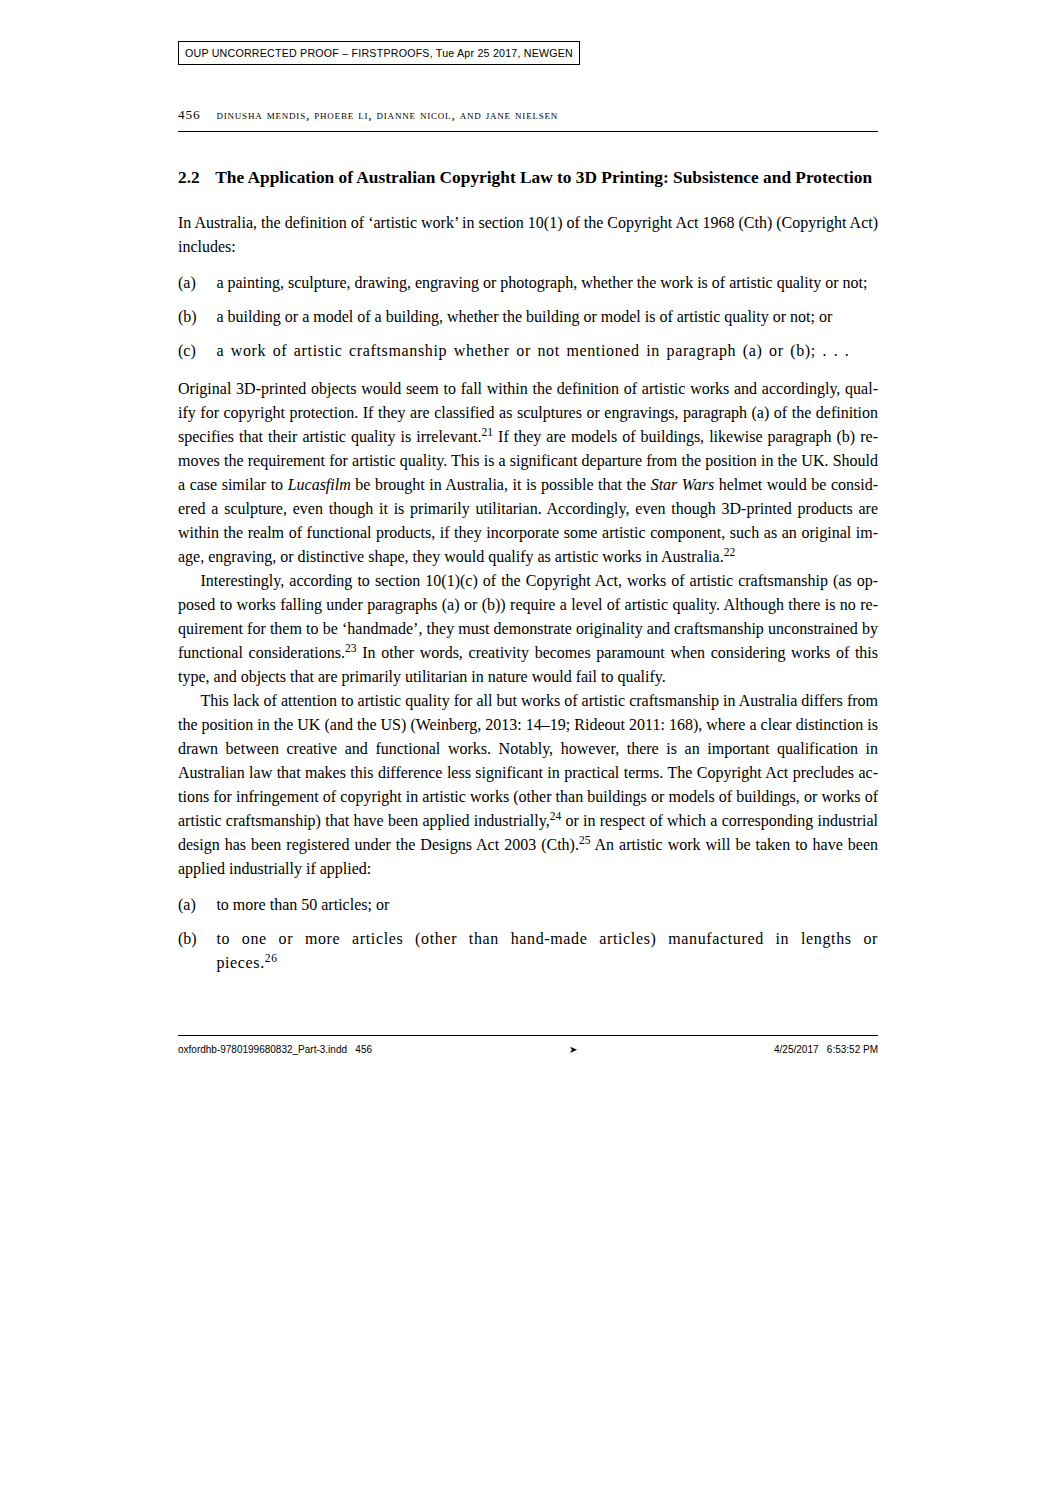OUP UNCORRECTED PROOF – FIRSTPROOFS, Tue Apr 25 2017, NEWGEN
456dinusha mendis, phoebe li, dianne nicol, and jane nielsen
2.2 The Application of Australian Copyright Law to 3D Printing: Subsistence and Protection
In Australia, the definition of ‘artistic work’ in section 10(1) of the Copyright Act 1968 (Cth) (Copyright Act) includes:
(a) a painting, sculpture, drawing, engraving or photograph, whether the work is of artistic quality or not;
(b) a building or a model of a building, whether the building or model is of artistic quality or not; or
(c) a work of artistic craftsmanship whether or not mentioned in paragraph (a) or (b); . . .
Original 3D-printed objects would seem to fall within the definition of artistic works and accordingly, qualify for copyright protection. If they are classified as sculptures or engravings, paragraph (a) of the definition specifies that their artistic quality is irrelevant.21 If they are models of buildings, likewise paragraph (b) removes the requirement for artistic quality. This is a significant departure from the position in the UK. Should a case similar to Lucasfilm be brought in Australia, it is possible that the Star Wars helmet would be considered a sculpture, even though it is primarily utilitarian. Accordingly, even though 3D-printed products are within the realm of functional products, if they incorporate some artistic component, such as an original image, engraving, or distinctive shape, they would qualify as artistic works in Australia.22
Interestingly, according to section 10(1)(c) of the Copyright Act, works of artistic craftsmanship (as opposed to works falling under paragraphs (a) or (b)) require a level of artistic quality. Although there is no requirement for them to be ‘handmade’, they must demonstrate originality and craftsmanship unconstrained by functional considerations.23 In other words, creativity becomes paramount when considering works of this type, and objects that are primarily utilitarian in nature would fail to qualify.
This lack of attention to artistic quality for all but works of artistic craftsmanship in Australia differs from the position in the UK (and the US) (Weinberg, 2013: 14–19; Rideout 2011: 168), where a clear distinction is drawn between creative and functional works. Notably, however, there is an important qualification in Australian law that makes this difference less significant in practical terms. The Copyright Act precludes actions for infringement of copyright in artistic works (other than buildings or models of buildings, or works of artistic craftsmanship) that have been applied industrially,24 or in respect of which a corresponding industrial design has been registered under the Designs Act 2003 (Cth).25 An artistic work will be taken to have been applied industrially if applied:
(a) to more than 50 articles; or
(b) to one or more articles (other than hand-made articles) manufactured in lengths or pieces.26
oxfordhb-9780199680832_Part-3.indd 456 ➤ 4/25/2017 6:53:52 PM